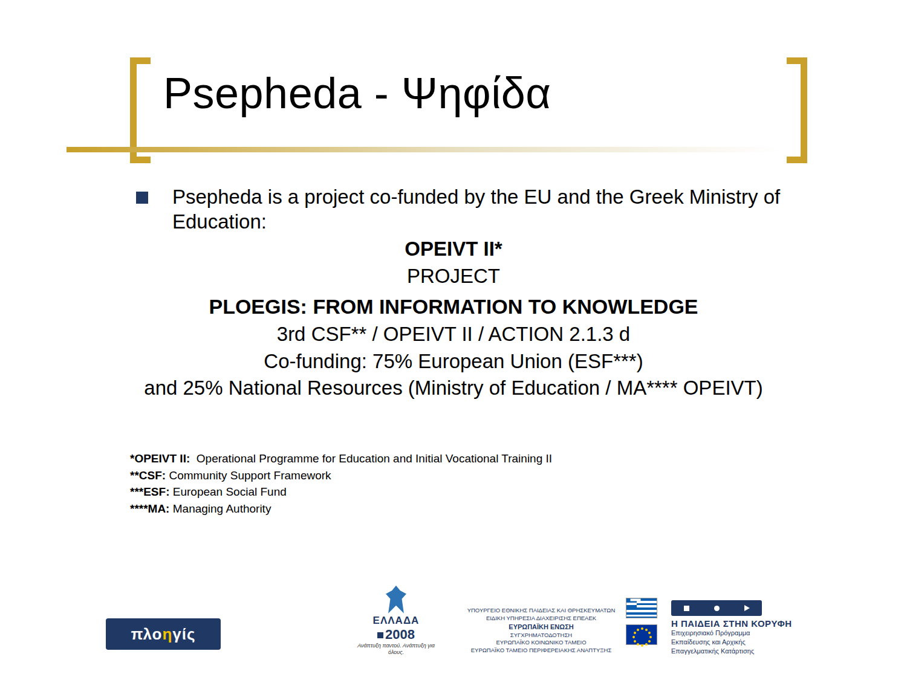Psepheda - Ψηφίδα
Psepheda is a project co-funded by the EU and the Greek Ministry of Education:
OPEIVT II*
PROJECT
PLOEGIS: FROM INFORMATION TO KNOWLEDGE
3rd CSF** / OPEIVT II / ACTION 2.1.3 d
Co-funding: 75% European Union (ESF***)
and 25% National Resources (Ministry of Education / MA**** OPEIVT)
*OPEIVT II: Operational Programme for Education and Initial Vocational Training II
**CSF: Community Support Framework
***ESF: European Social Fund
****MA: Managing Authority
πλοηγίς
ΕΛΛΑΔΑ
2008
Ανάπτυξη παντού. Ανάπτυξη για όλους.
ΥΠΟΥΡΓΕΙΟ ΕΘΝΙΚΗΣ ΠΑΙΔΕΙΑΣ ΚΑΙ ΘΡΗΣΚΕΥΜΑΤΩΝ
ΕΙΔΙΚΗ ΥΠΗΡΕΣΙΑ ΔΙΑΧΕΙΡΙΣΗΣ ΕΠΕΑΕΚ
ΕΥΡΩΠΑΪΚΗ ΕΝΩΣΗ
ΣΥΓΧΡΗΜΑΤΟΔΟΤΗΣΗ
ΕΥΡΩΠΑΪΚΟ ΚΟΙΝΩΝΙΚΟ ΤΑΜΕΙΟ
ΕΥΡΩΠΑΪΚΟ ΤΑΜΕΙΟ ΠΕΡΙΦΕΡΕΙΑΚΗΣ ΑΝΑΠΤΥΞΗΣ
Η ΠΑΙΔΕΙΑ ΣΤΗΝ ΚΟΡΥΦΗ
Επιχειρησιακό Πρόγραμμα
Εκπαίδευσης και Αρχικής
Επαγγελματικής Κατάρτισης